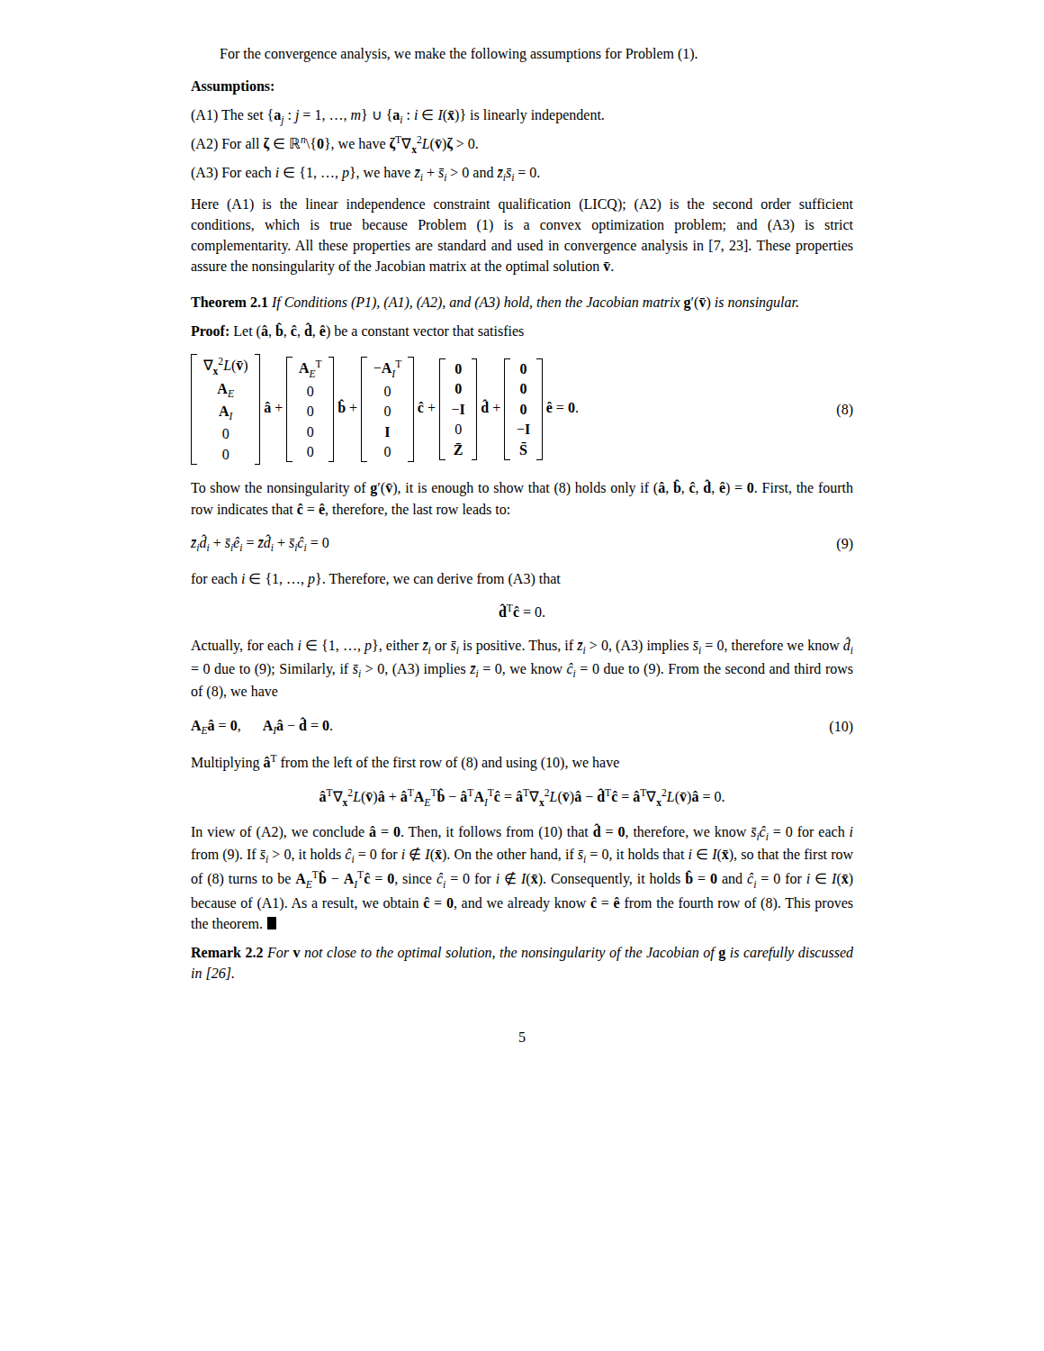For the convergence analysis, we make the following assumptions for Problem (1).
Assumptions:
(A1) The set {aj : j = 1, …, m} ∪ {ai : i ∈ I(x̄)} is linearly independent.
(A2) For all ζ ∈ ℝn\{0}, we have ζT∇x2L(v̄)ζ > 0.
(A3) For each i ∈ {1, …, p}, we have z̄i + s̄i > 0 and z̄is̄i = 0.
Here (A1) is the linear independence constraint qualification (LICQ); (A2) is the second order sufficient conditions, which is true because Problem (1) is a convex optimization problem; and (A3) is strict complementarity. All these properties are standard and used in convergence analysis in [7, 23]. These properties assure the nonsingularity of the Jacobian matrix at the optimal solution v̄.
Theorem 2.1 If Conditions (P1), (A1), (A2), and (A3) hold, then the Jacobian matrix g′(v̄) is nonsingular.
Proof: Let (â, b̂, ĉ, d̂, ê) be a constant vector that satisfies
| ∇ x 2 L ( v̄ ) |
| A E |
| A I |
| 0 |
| 0 |
â +
| A E T |
| 0 |
| 0 |
| 0 |
| 0 |
b̂ +
| − A I T |
| 0 |
| 0 |
| I |
| 0 |
ĉ +
| 0 |
| 0 |
| − I |
| 0 |
| Z̄ |
d̂ +
| 0 |
| 0 |
| 0 |
| − I |
| S̄ |
ê = 0. (8)
To show the nonsingularity of g′(v̄), it is enough to show that (8) holds only if (â, b̂, ĉ, d̂, ê) = 0. First, the fourth row indicates that ĉ = ê, therefore, the last row leads to:
z̄id̂i + s̄iêi = z̄d̂i + s̄iĉi = 0 (9)
for each i ∈ {1, …, p}. Therefore, we can derive from (A3) that
d̂Tĉ = 0.
Actually, for each i ∈ {1, …, p}, either z̄i or s̄i is positive. Thus, if z̄i > 0, (A3) implies s̄i = 0, therefore we know d̂i = 0 due to (9); Similarly, if s̄i > 0, (A3) implies z̄i = 0, we know ĉi = 0 due to (9). From the second and third rows of (8), we have
AEâ = 0, AIâ − d̂ = 0. (10)
Multiplying âT from the left of the first row of (8) and using (10), we have
âT∇x2L(v̄)â + âTAETb̂ − âTAITĉ = âT∇x2L(v̄)â − d̂Tĉ = âT∇x2L(v̄)â = 0.
In view of (A2), we conclude â = 0. Then, it follows from (10) that d̂ = 0, therefore, we know s̄iĉi = 0 for each i from (9). If s̄i > 0, it holds ĉi = 0 for i ∉ I(x̄). On the other hand, if s̄i = 0, it holds that i ∈ I(x̄), so that the first row of (8) turns to be AETb̂ − AITĉ = 0, since ĉi = 0 for i ∉ I(x̄). Consequently, it holds b̂ = 0 and ĉi = 0 for i ∈ I(x̄) because of (A1). As a result, we obtain ĉ = 0, and we already know ĉ = ê from the fourth row of (8). This proves the theorem.
Remark 2.2 For v not close to the optimal solution, the nonsingularity of the Jacobian of g is carefully discussed in [26].
5